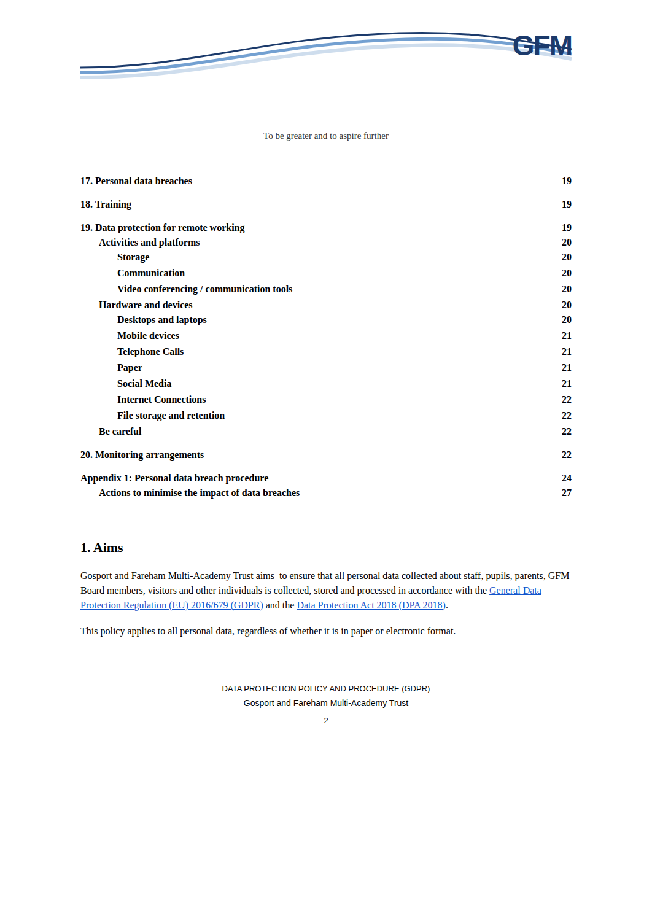GFM
To be greater and to aspire further
17. Personal data breaches 19
18. Training 19
19. Data protection for remote working 19
Activities and platforms 20
Storage 20
Communication 20
Video conferencing / communication tools 20
Hardware and devices 20
Desktops and laptops 20
Mobile devices 21
Telephone Calls 21
Paper 21
Social Media 21
Internet Connections 22
File storage and retention 22
Be careful 22
20. Monitoring arrangements 22
Appendix 1: Personal data breach procedure 24
Actions to minimise the impact of data breaches 27
1. Aims
Gosport and Fareham Multi-Academy Trust aims to ensure that all personal data collected about staff, pupils, parents, GFM Board members, visitors and other individuals is collected, stored and processed in accordance with the General Data Protection Regulation (EU) 2016/679 (GDPR) and the Data Protection Act 2018 (DPA 2018).
This policy applies to all personal data, regardless of whether it is in paper or electronic format.
DATA PROTECTION POLICY AND PROCEDURE (GDPR)
Gosport and Fareham Multi-Academy Trust
2